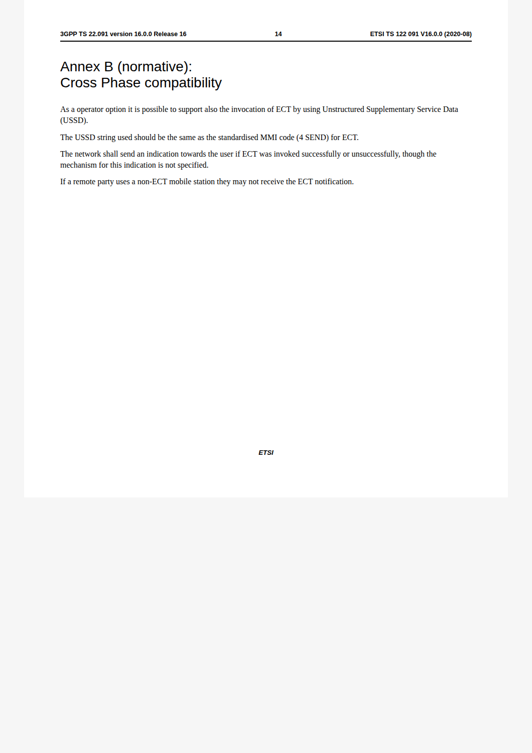3GPP TS 22.091 version 16.0.0 Release 16 14 ETSI TS 122 091 V16.0.0 (2020-08)
Annex B (normative): Cross Phase compatibility
As a operator option it is possible to support also the invocation of ECT by using Unstructured Supplementary Service Data (USSD).
The USSD string used should be the same as the standardised MMI code (4 SEND) for ECT.
The network shall send an indication towards the user if ECT was invoked successfully or unsuccessfully, though the mechanism for this indication is not specified.
If a remote party uses a non-ECT mobile station they may not receive the ECT notification.
ETSI